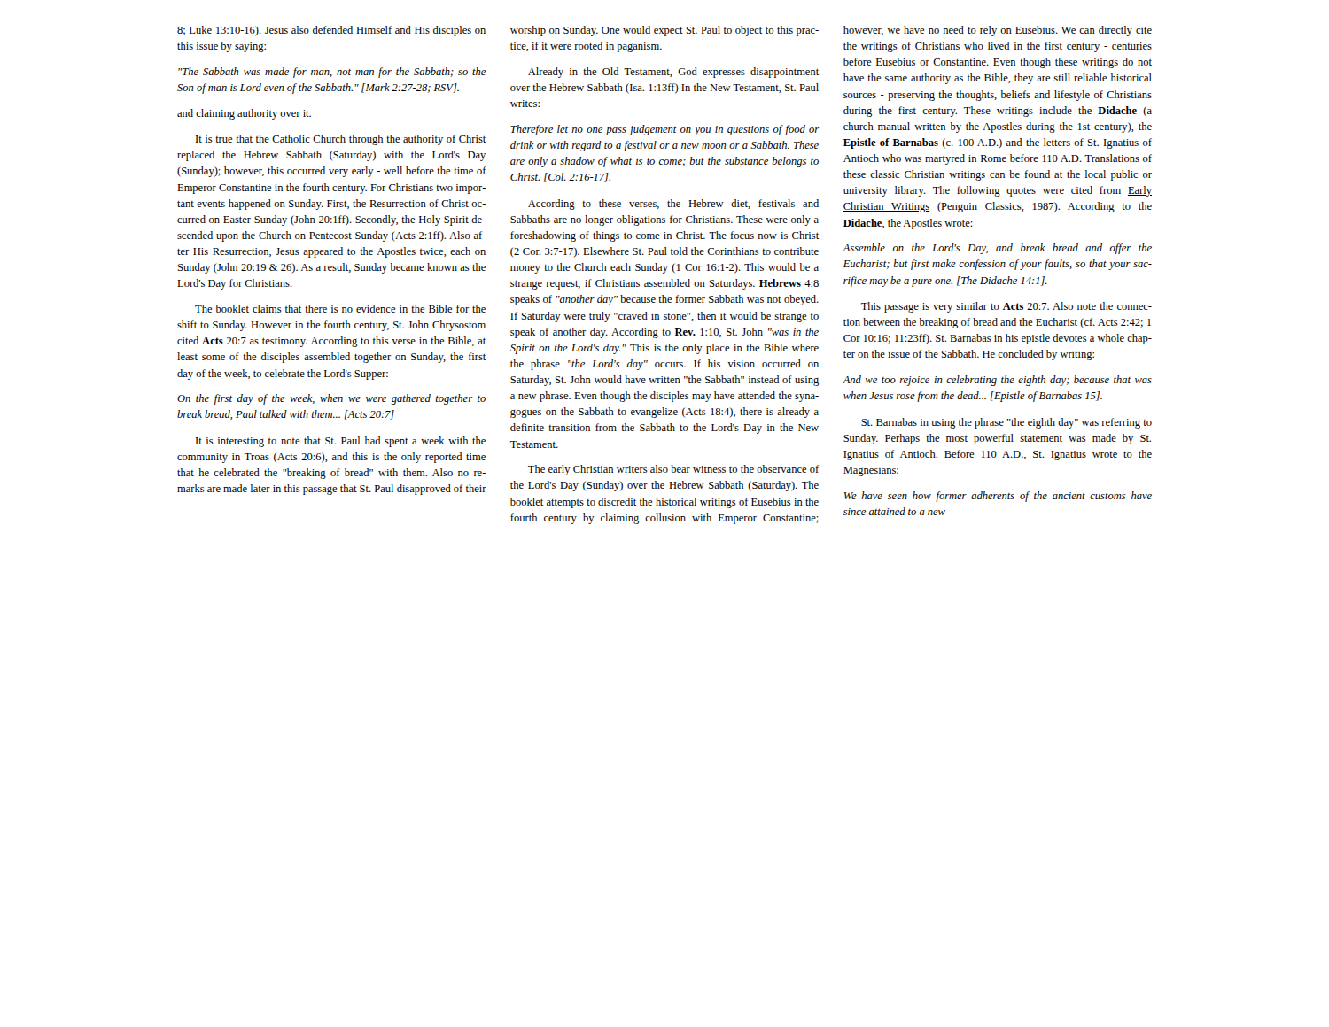8; Luke 13:10-16). Jesus also defended Himself and His disciples on this issue by saying:
"The Sabbath was made for man, not man for the Sabbath; so the Son of man is Lord even of the Sabbath." [Mark 2:27-28; RSV].
and claiming authority over it.
It is true that the Catholic Church through the authority of Christ replaced the Hebrew Sabbath (Saturday) with the Lord's Day (Sunday); however, this occurred very early - well before the time of Emperor Constantine in the fourth century. For Christians two important events happened on Sunday. First, the Resurrection of Christ occurred on Easter Sunday (John 20:1ff). Secondly, the Holy Spirit descended upon the Church on Pentecost Sunday (Acts 2:1ff). Also after His Resurrection, Jesus appeared to the Apostles twice, each on Sunday (John 20:19 & 26). As a result, Sunday became known as the Lord's Day for Christians.
The booklet claims that there is no evidence in the Bible for the shift to Sunday. However in the fourth century, St. John Chrysostom cited Acts 20:7 as testimony. According to this verse in the Bible, at least some of the disciples assembled together on Sunday, the first day of the week, to celebrate the Lord's Supper:
On the first day of the week, when we were gathered together to break bread, Paul talked with them... [Acts 20:7]
It is interesting to note that St. Paul had spent a week with the community in Troas (Acts 20:6), and this is the only reported time that he celebrated the "breaking of bread" with them. Also no remarks are made later in this passage that St. Paul disapproved of their worship on Sunday. One would expect St. Paul to object to this practice, if it were rooted in paganism.
Already in the Old Testament, God expresses disappointment over the Hebrew Sabbath (Isa. 1:13ff) In the New Testament, St. Paul writes:
Therefore let no one pass judgement on you in questions of food or drink or with regard to a festival or a new moon or a Sabbath. These are only a shadow of what is to come; but the substance belongs to Christ. [Col. 2:16-17].
According to these verses, the Hebrew diet, festivals and Sabbaths are no longer obligations for Christians. These were only a foreshadowing of things to come in Christ. The focus now is Christ (2 Cor. 3:7-17). Elsewhere St. Paul told the Corinthians to contribute money to the Church each Sunday (1 Cor 16:1-2). This would be a strange request, if Christians assembled on Saturdays. Hebrews 4:8 speaks of "another day" because the former Sabbath was not obeyed. If Saturday were truly "craved in stone", then it would be strange to speak of another day. According to Rev. 1:10, St. John "was in the Spirit on the Lord's day." This is the only place in the Bible where the phrase "the Lord's day" occurs. If his vision occurred on Saturday, St. John would have written "the Sabbath" instead of using a new phrase. Even though the disciples may have attended the synagogues on the Sabbath to evangelize (Acts 18:4), there is already a definite transition from the Sabbath to the Lord's Day in the New Testament.
The early Christian writers also bear witness to the observance of the Lord's Day (Sunday) over the Hebrew Sabbath (Saturday). The booklet attempts to discredit the historical writings of Eusebius in the fourth century by claiming collusion with Emperor Constantine; however, we have no need to rely on Eusebius. We can directly cite the writings of Christians who lived in the first century - centuries before Eusebius or Constantine. Even though these writings do not have the same authority as the Bible, they are still reliable historical sources - preserving the thoughts, beliefs and lifestyle of Christians during the first century. These writings include the Didache (a church manual written by the Apostles during the 1st century), the Epistle of Barnabas (c. 100 A.D.) and the letters of St. Ignatius of Antioch who was martyred in Rome before 110 A.D. Translations of these classic Christian writings can be found at the local public or university library. The following quotes were cited from Early Christian Writings (Penguin Classics, 1987). According to the Didache, the Apostles wrote:
Assemble on the Lord's Day, and break bread and offer the Eucharist; but first make confession of your faults, so that your sacrifice may be a pure one. [The Didache 14:1].
This passage is very similar to Acts 20:7. Also note the connection between the breaking of bread and the Eucharist (cf. Acts 2:42; 1 Cor 10:16; 11:23ff). St. Barnabas in his epistle devotes a whole chapter on the issue of the Sabbath. He concluded by writing:
And we too rejoice in celebrating the eighth day; because that was when Jesus rose from the dead... [Epistle of Barnabas 15].
St. Barnabas in using the phrase "the eighth day" was referring to Sunday. Perhaps the most powerful statement was made by St. Ignatius of Antioch. Before 110 A.D., St. Ignatius wrote to the Magnesians:
We have seen how former adherents of the ancient customs have since attained to a new